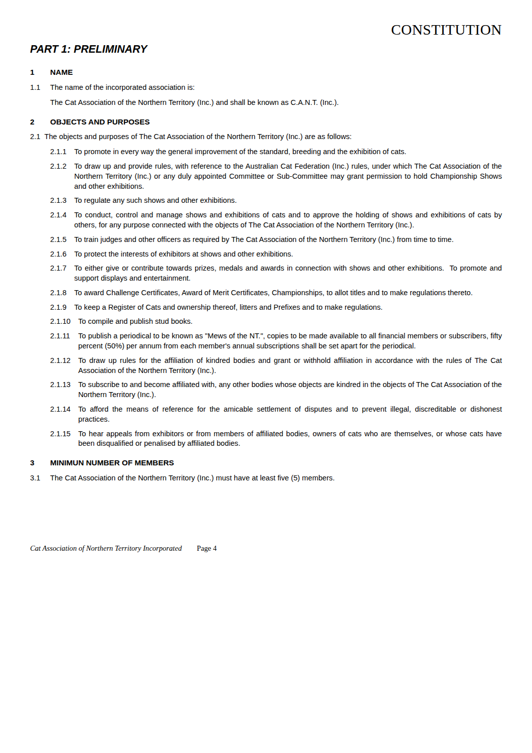CONSTITUTION
PART 1: PRELIMINARY
1 NAME
1.1
The name of the incorporated association is:
The Cat Association of the Northern Territory (Inc.) and shall be known as C.A.N.T. (Inc.).
2 OBJECTS AND PURPOSES
2.1 The objects and purposes of The Cat Association of the Northern Territory (Inc.) are as follows:
2.1.1
To promote in every way the general improvement of the standard, breeding and the exhibition of cats.
2.1.2
To draw up and provide rules, with reference to the Australian Cat Federation (Inc.) rules, under which The Cat Association of the Northern Territory (Inc.) or any duly appointed Committee or Sub-Committee may grant permission to hold Championship Shows and other exhibitions.
2.1.3
To regulate any such shows and other exhibitions.
2.1.4
To conduct, control and manage shows and exhibitions of cats and to approve the holding of shows and exhibitions of cats by others, for any purpose connected with the objects of The Cat Association of the Northern Territory (Inc.).
2.1.5
To train judges and other officers as required by The Cat Association of the Northern Territory (Inc.) from time to time.
2.1.6
To protect the interests of exhibitors at shows and other exhibitions.
2.1.7
To either give or contribute towards prizes, medals and awards in connection with shows and other exhibitions. To promote and support displays and entertainment.
2.1.8
To award Challenge Certificates, Award of Merit Certificates, Championships, to allot titles and to make regulations thereto.
2.1.9
To keep a Register of Cats and ownership thereof, litters and Prefixes and to make regulations.
2.1.10
To compile and publish stud books.
2.1.11
To publish a periodical to be known as "Mews of the NT.", copies to be made available to all financial members or subscribers, fifty percent (50%) per annum from each member's annual subscriptions shall be set apart for the periodical.
2.1.12
To draw up rules for the affiliation of kindred bodies and grant or withhold affiliation in accordance with the rules of The Cat Association of the Northern Territory (Inc.).
2.1.13
To subscribe to and become affiliated with, any other bodies whose objects are kindred in the objects of The Cat Association of the Northern Territory (Inc.).
2.1.14
To afford the means of reference for the amicable settlement of disputes and to prevent illegal, discreditable or dishonest practices.
2.1.15
To hear appeals from exhibitors or from members of affiliated bodies, owners of cats who are themselves, or whose cats have been disqualified or penalised by affiliated bodies.
3 MINIMUN NUMBER OF MEMBERS
3.1
The Cat Association of the Northern Territory (Inc.) must have at least five (5) members.
Cat Association of Northern Territory IncorporatedPage 4